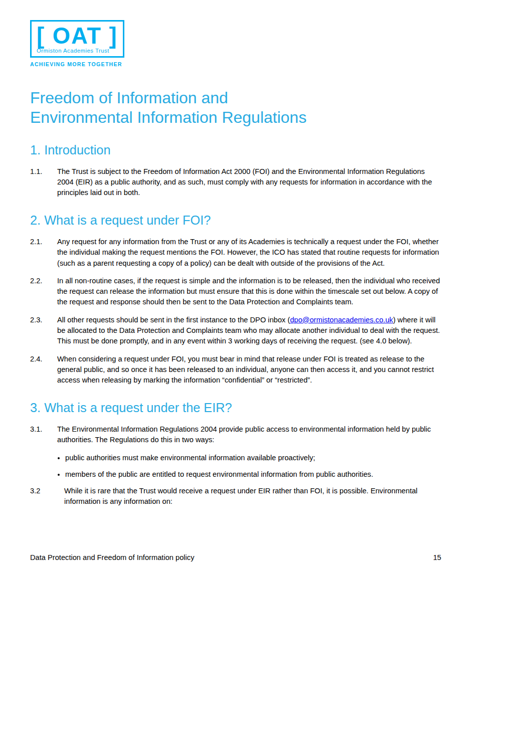[ OAT ]
Ormiston Academies Trust
ACHIEVING MORE TOGETHER
Freedom of Information and
Environmental Information Regulations
1. Introduction
1.1.
The Trust is subject to the Freedom of Information Act 2000 (FOI) and the Environmental Information Regulations 2004 (EIR) as a public authority, and as such, must comply with any requests for information in accordance with the principles laid out in both.
2. What is a request under FOI?
2.1.
Any request for any information from the Trust or any of its Academies is technically a request under the FOI, whether the individual making the request mentions the FOI. However, the ICO has stated that routine requests for information (such as a parent requesting a copy of a policy) can be dealt with outside of the provisions of the Act.
2.2.
In all non-routine cases, if the request is simple and the information is to be released, then the individual who received the request can release the information but must ensure that this is done within the timescale set out below. A copy of the request and response should then be sent to the Data Protection and Complaints team.
2.3.
All other requests should be sent in the first instance to the DPO inbox (dpo@ormistonacademies.co.uk) where it will be allocated to the Data Protection and Complaints team who may allocate another individual to deal with the request. This must be done promptly, and in any event within 3 working days of receiving the request. (see 4.0 below).
2.4.
When considering a request under FOI, you must bear in mind that release under FOI is treated as release to the general public, and so once it has been released to an individual, anyone can then access it, and you cannot restrict access when releasing by marking the information “confidential” or “restricted”.
3. What is a request under the EIR?
3.1.
The Environmental Information Regulations 2004 provide public access to environmental information held by public authorities. The Regulations do this in two ways:
public authorities must make environmental information available proactively;
members of the public are entitled to request environmental information from public authorities.
3.2
While it is rare that the Trust would receive a request under EIR rather than FOI, it is possible. Environmental information is any information on:
Data Protection and Freedom of Information policy
15